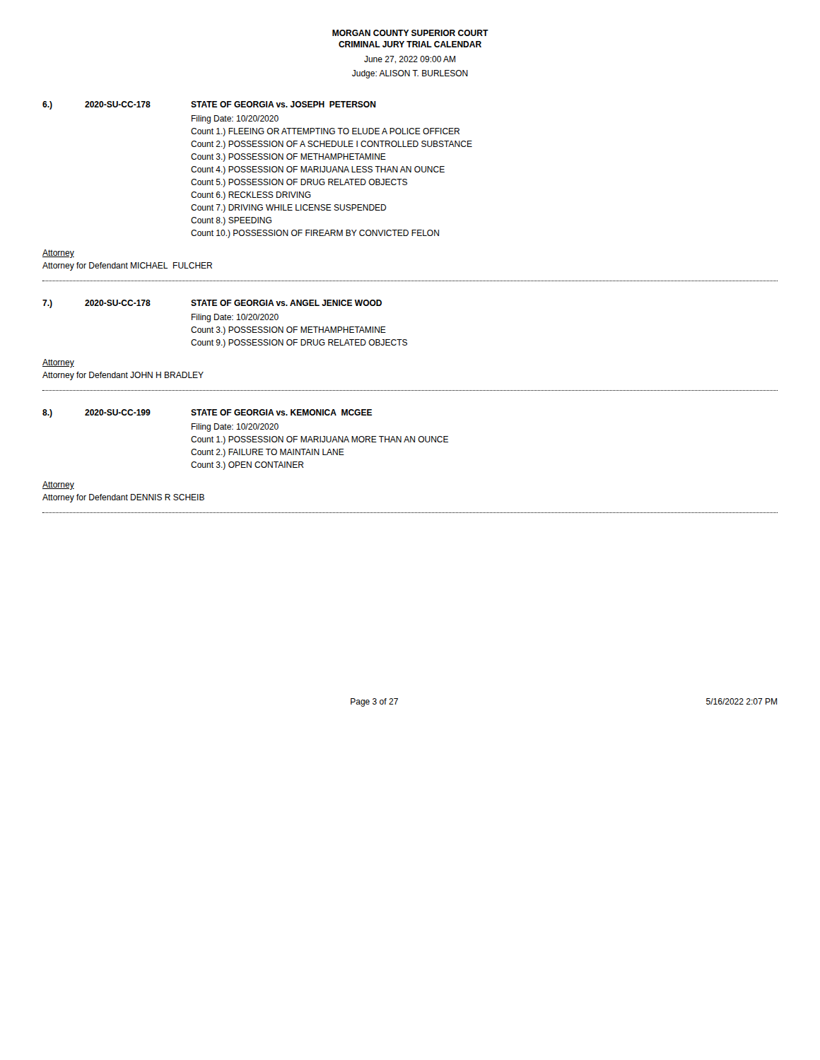MORGAN COUNTY SUPERIOR COURT
CRIMINAL JURY TRIAL CALENDAR
June 27, 2022 09:00 AM
Judge: ALISON T. BURLESON
| 6.) | 2020-SU-CC-178 | STATE OF GEORGIA vs. JOSEPH PETERSON Filing Date: 10/20/2020 Count 1.) FLEEING OR ATTEMPTING TO ELUDE A POLICE OFFICER Count 2.) POSSESSION OF A SCHEDULE I CONTROLLED SUBSTANCE Count 3.) POSSESSION OF METHAMPHETAMINE Count 4.) POSSESSION OF MARIJUANA LESS THAN AN OUNCE Count 5.) POSSESSION OF DRUG RELATED OBJECTS Count 6.) RECKLESS DRIVING Count 7.) DRIVING WHILE LICENSE SUSPENDED Count 8.) SPEEDING Count 10.) POSSESSION OF FIREARM BY CONVICTED FELON |
Attorney
Attorney for Defendant MICHAEL FULCHER
| 7.) | 2020-SU-CC-178 | STATE OF GEORGIA vs. ANGEL JENICE WOOD Filing Date: 10/20/2020 Count 3.) POSSESSION OF METHAMPHETAMINE Count 9.) POSSESSION OF DRUG RELATED OBJECTS |
Attorney
Attorney for Defendant JOHN H BRADLEY
| 8.) | 2020-SU-CC-199 | STATE OF GEORGIA vs. KEMONICA MCGEE Filing Date: 10/20/2020 Count 1.) POSSESSION OF MARIJUANA MORE THAN AN OUNCE Count 2.) FAILURE TO MAINTAIN LANE Count 3.) OPEN CONTAINER |
Attorney
Attorney for Defendant DENNIS R SCHEIB
Page 3 of 27
5/16/2022 2:07 PM